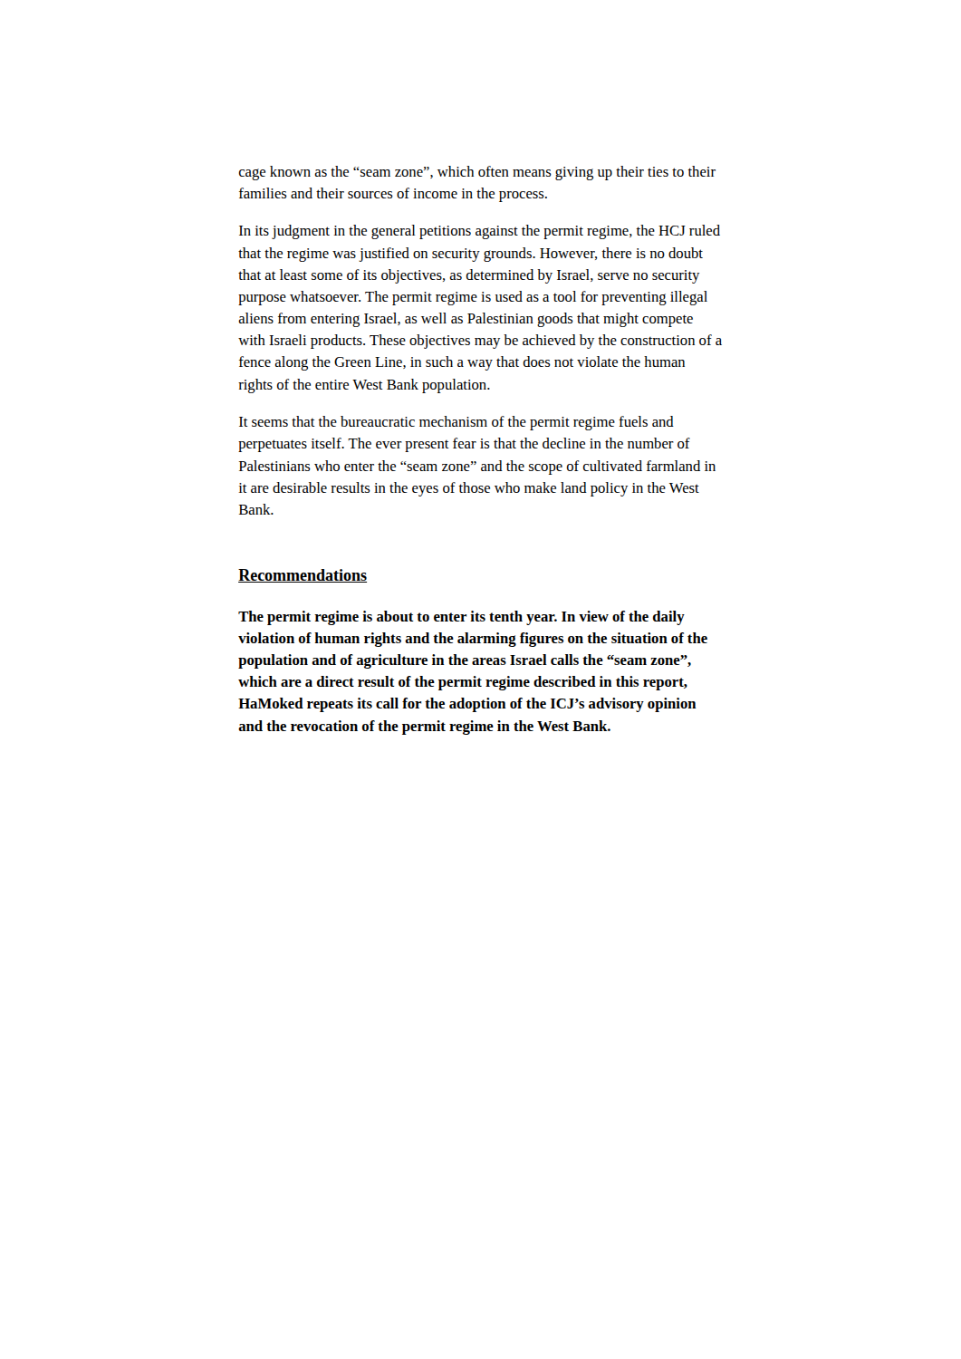cage known as the “seam zone”, which often means giving up their ties to their families and their sources of income in the process.
In its judgment in the general petitions against the permit regime, the HCJ ruled that the regime was justified on security grounds. However, there is no doubt that at least some of its objectives, as determined by Israel, serve no security purpose whatsoever. The permit regime is used as a tool for preventing illegal aliens from entering Israel, as well as Palestinian goods that might compete with Israeli products. These objectives may be achieved by the construction of a fence along the Green Line, in such a way that does not violate the human rights of the entire West Bank population.
It seems that the bureaucratic mechanism of the permit regime fuels and perpetuates itself. The ever present fear is that the decline in the number of Palestinians who enter the “seam zone” and the scope of cultivated farmland in it are desirable results in the eyes of those who make land policy in the West Bank.
Recommendations
The permit regime is about to enter its tenth year. In view of the daily violation of human rights and the alarming figures on the situation of the population and of agriculture in the areas Israel calls the “seam zone”, which are a direct result of the permit regime described in this report, HaMoked repeats its call for the adoption of the ICJ’s advisory opinion and the revocation of the permit regime in the West Bank.